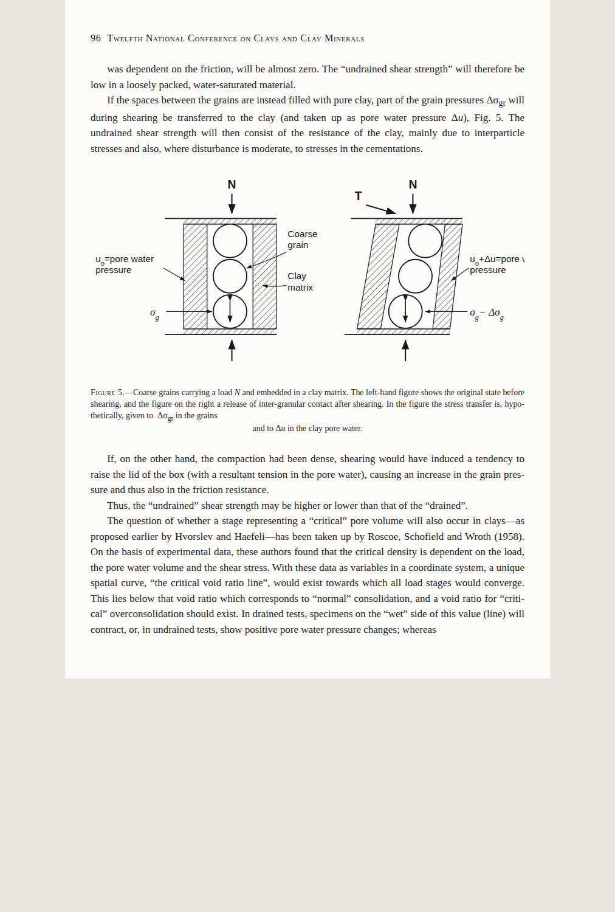96 Twelfth National Conference on Clays and Clay Minerals
was dependent on the friction, will be almost zero. The “undrained shear strength” will therefore be low in a loosely packed, water-saturated material.
If the spaces between the grains are instead filled with pure clay, part of the grain pressures Δσgr will during shearing be transferred to the clay (and taken up as pore water pressure Δu), Fig. 5. The undrained shear strength will then consist of the resistance of the clay, mainly due to interparticle stresses and also, where disturbance is moderate, to stresses in the cementations.
Figure 5 diagram Two schematic drawings of coarse grains embedded in a clay matrix between two plates. Left: original state before shearing with load N and pore water pressure u-zero. Right: after shearing with shear force T, showing release of inter-granular contact and pore water pressure u-zero plus delta u. N Coarse grain Clay matrix uo=pore water pressure σg N T uo+Δu=pore water pressure σg− Δσg
Figure 5.—Coarse grains carrying a load N and embedded in a clay matrix. The left-hand figure shows the original state before shearing, and the figure on the right a release of inter-granular contact after shearing. In the figure the stress transfer is, hypothetically, given to Δσgr in the grains and to Δu in the clay pore water.
If, on the other hand, the compaction had been dense, shearing would have induced a tendency to raise the lid of the box (with a resultant tension in the pore water), causing an increase in the grain pressure and thus also in the friction resistance.
Thus, the “undrained” shear strength may be higher or lower than that of the “drained”.
The question of whether a stage representing a “critical” pore volume will also occur in clays—as proposed earlier by Hvorslev and Haefeli—has been taken up by Roscoe, Schofield and Wroth (1958). On the basis of experimental data, these authors found that the critical density is dependent on the load, the pore water volume and the shear stress. With these data as variables in a coordinate system, a unique spatial curve, “the critical void ratio line”, would exist towards which all load stages would converge. This lies below that void ratio which corresponds to “normal” consolidation, and a void ratio for “critical” overconsolidation should exist. In drained tests, specimens on the “wet” side of this value (line) will contract, or, in undrained tests, show positive pore water pressure changes; whereas